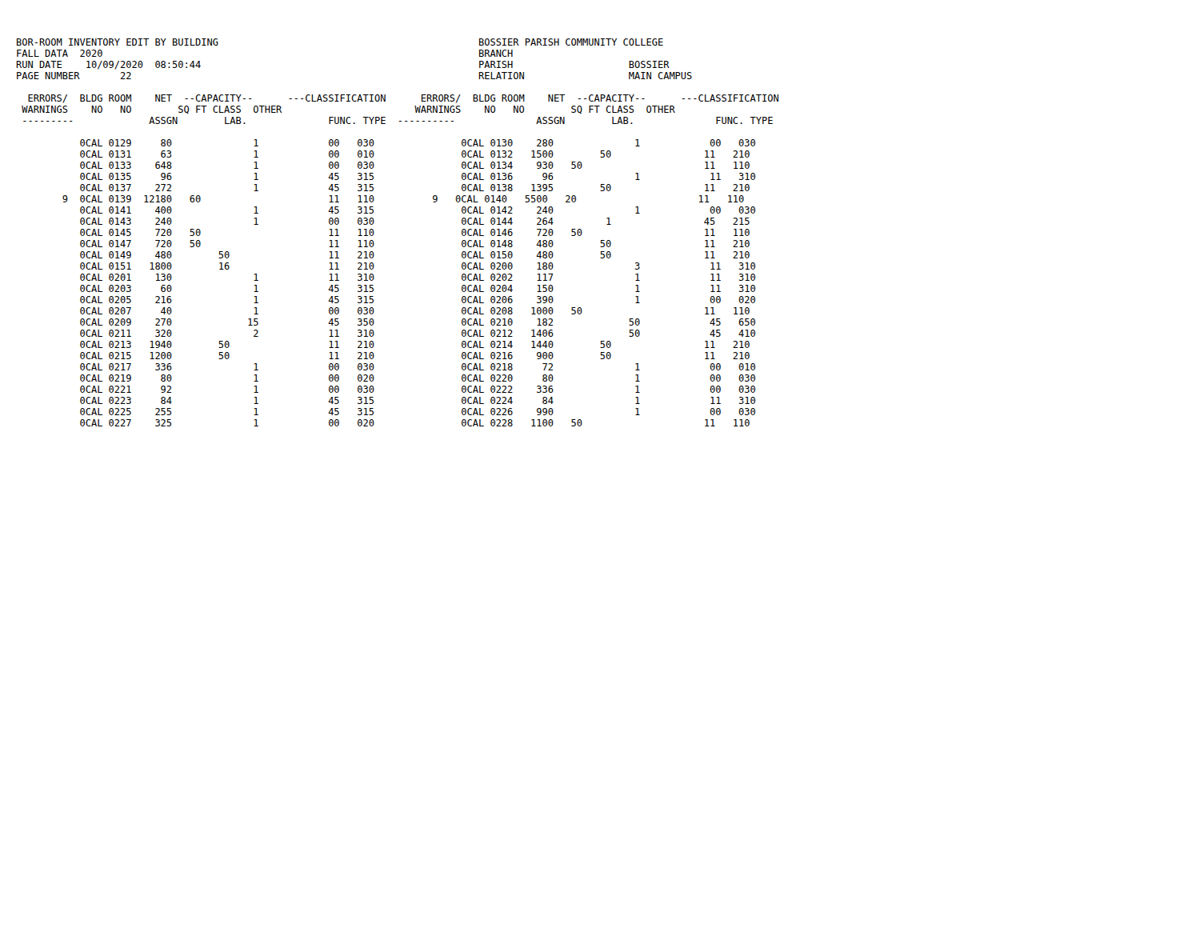BOR-ROOM INVENTORY EDIT BY BUILDING                                             BOSSIER PARISH COMMUNITY COLLEGE
FALL DATA  2020                                                                 BRANCH
RUN DATE    10/09/2020  08:50:44                                                PARISH                    BOSSIER
PAGE NUMBER       22                                                            RELATION                  MAIN CAMPUS

  ERRORS/  BLDG ROOM    NET  --CAPACITY--      ---CLASSIFICATION      ERRORS/  BLDG ROOM    NET  --CAPACITY--      ---CLASSIFICATION
 WARNINGS    NO   NO        SQ FT CLASS  OTHER                       WARNINGS    NO   NO        SQ FT CLASS  OTHER
 ---------             ASSGN        LAB.              FUNC. TYPE  ----------              ASSGN        LAB.              FUNC. TYPE

           0CAL 0129     80              1            00   030               0CAL 0130    280              1            00   030
           0CAL 0131     63              1            00   010               0CAL 0132   1500        50                11   210
           0CAL 0133    648              1            00   030               0CAL 0134    930   50                     11   110
           0CAL 0135     96              1            45   315               0CAL 0136     96              1            11   310
           0CAL 0137    272              1            45   315               0CAL 0138   1395        50                11   210
        9  0CAL 0139  12180   60                      11   110          9   0CAL 0140   5500   20                     11   110
           0CAL 0141    400              1            45   315               0CAL 0142    240              1            00   030
           0CAL 0143    240              1            00   030               0CAL 0144    264         1                45   215
           0CAL 0145    720   50                      11   110               0CAL 0146    720   50                     11   110
           0CAL 0147    720   50                      11   110               0CAL 0148    480        50                11   210
           0CAL 0149    480        50                 11   210               0CAL 0150    480        50                11   210
           0CAL 0151   1800        16                 11   210               0CAL 0200    180              3            11   310
           0CAL 0201    130              1            11   310               0CAL 0202    117              1            11   310
           0CAL 0203     60              1            45   315               0CAL 0204    150              1            11   310
           0CAL 0205    216              1            45   315               0CAL 0206    390              1            00   020
           0CAL 0207     40              1            00   030               0CAL 0208   1000   50                     11   110
           0CAL 0209    270             15            45   350               0CAL 0210    182             50            45   650
           0CAL 0211    320              2            11   310               0CAL 0212   1406             50            45   410
           0CAL 0213   1940        50                 11   210               0CAL 0214   1440        50                11   210
           0CAL 0215   1200        50                 11   210               0CAL 0216    900        50                11   210
           0CAL 0217    336              1            00   030               0CAL 0218     72              1            00   010
           0CAL 0219     80              1            00   020               0CAL 0220     80              1            00   030
           0CAL 0221     92              1            00   030               0CAL 0222    336              1            00   030
           0CAL 0223     84              1            45   315               0CAL 0224     84              1            11   310
           0CAL 0225    255              1            45   315               0CAL 0226    990              1            00   030
           0CAL 0227    325              1            00   020               0CAL 0228   1100   50                     11   110